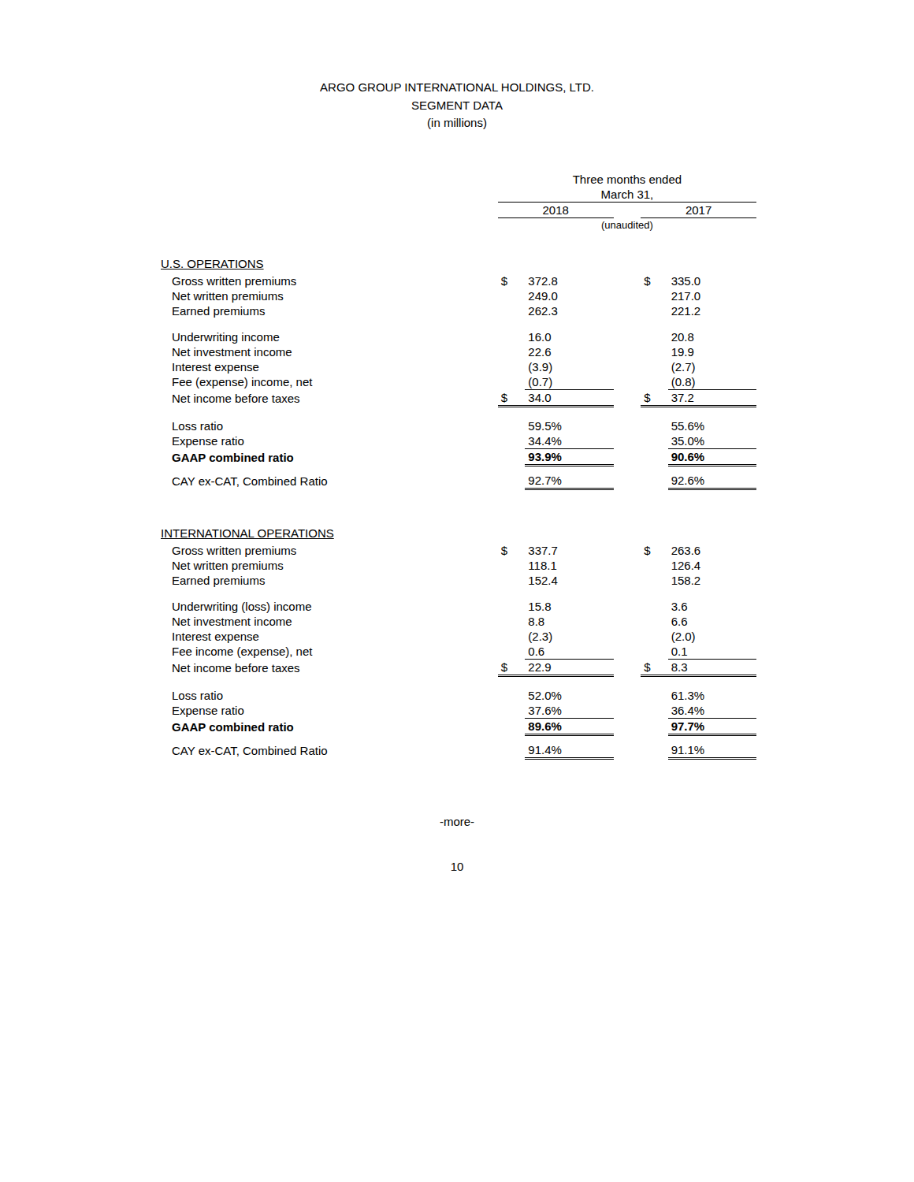ARGO GROUP INTERNATIONAL HOLDINGS, LTD. SEGMENT DATA (in millions)
| | | Three months ended |
| | | March 31, |
| | | 2018 | | 2017 |
| | | (unaudited) |
| U.S. OPERATIONS | | | | | | |
| Gross written premiums | | $ | 372.8 | | $ | 335.0 |
| Net written premiums | | | 249.0 | | | 217.0 |
| Earned premiums | | | 262.3 | | | 221.2 |
| Underwriting income | | | 16.0 | | | 20.8 |
| Net investment income | | | 22.6 | | | 19.9 |
| Interest expense | | | (3.9) | | | (2.7) |
| Fee (expense) income, net | | | (0.7) | | | (0.8) |
| Net income before taxes | | $ | 34.0 | | $ | 37.2 |
| Loss ratio | | | 59.5% | | | 55.6% |
| Expense ratio | | | 34.4% | | | 35.0% |
| GAAP combined ratio | | | 93.9% | | | 90.6% |
| CAY ex-CAT, Combined Ratio | | | 92.7% | | | 92.6% |
| INTERNATIONAL OPERATIONS | | | | | | |
| Gross written premiums | | $ | 337.7 | | $ | 263.6 |
| Net written premiums | | | 118.1 | | | 126.4 |
| Earned premiums | | | 152.4 | | | 158.2 |
| Underwriting (loss) income | | | 15.8 | | | 3.6 |
| Net investment income | | | 8.8 | | | 6.6 |
| Interest expense | | | (2.3) | | | (2.0) |
| Fee income (expense), net | | | 0.6 | | | 0.1 |
| Net income before taxes | | $ | 22.9 | | $ | 8.3 |
| Loss ratio | | | 52.0% | | | 61.3% |
| Expense ratio | | | 37.6% | | | 36.4% |
| GAAP combined ratio | | | 89.6% | | | 97.7% |
| CAY ex-CAT, Combined Ratio | | | 91.4% | | | 91.1% |
-more-
10